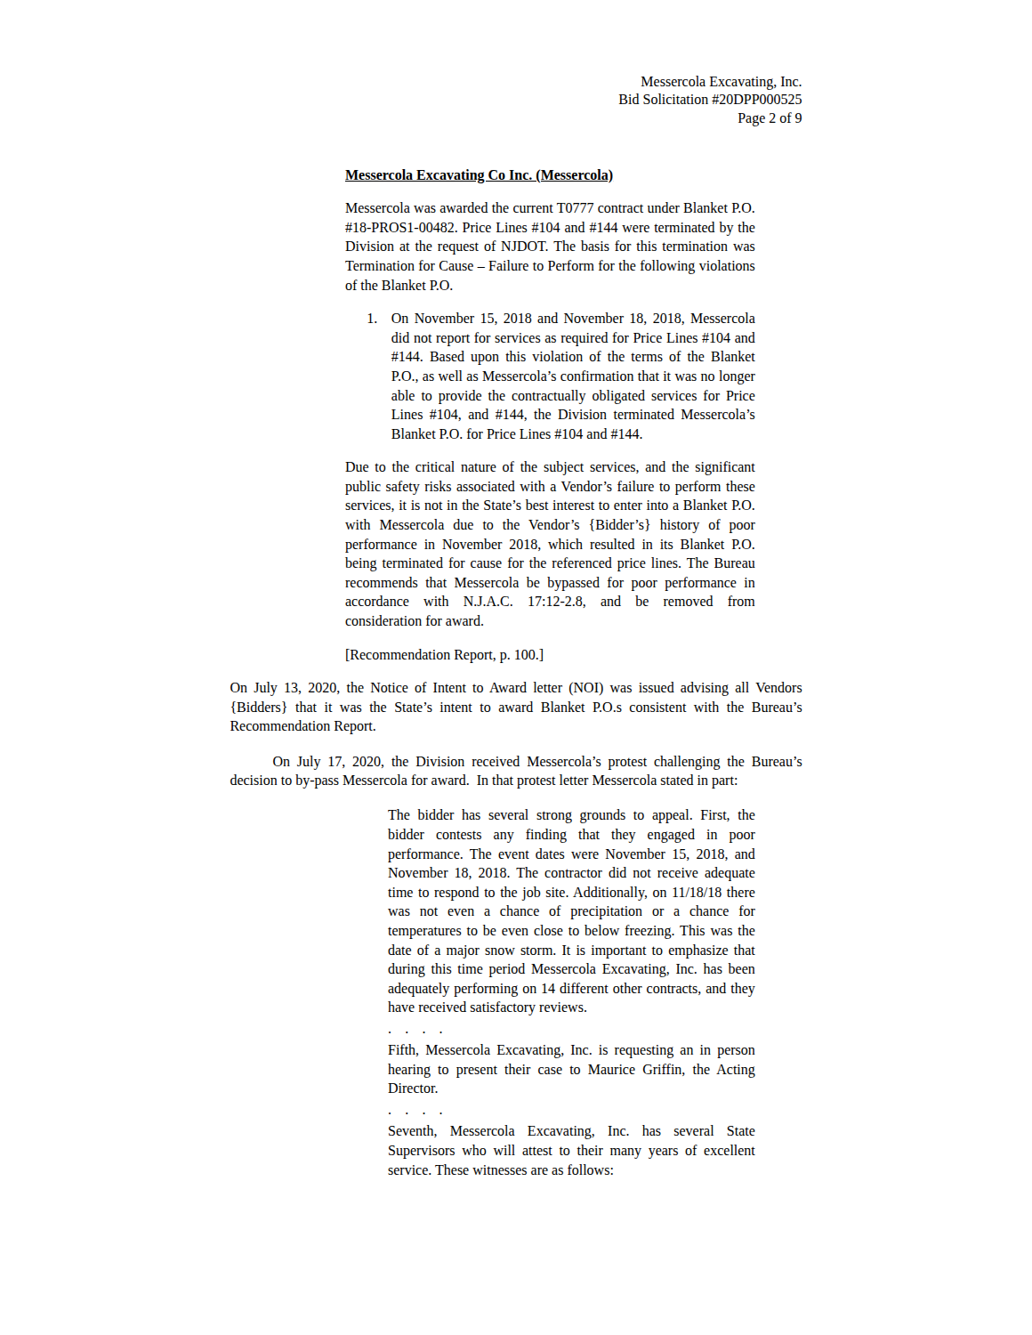Messercola Excavating, Inc.
Bid Solicitation #20DPP000525
Page 2 of 9
Messercola Excavating Co Inc. (Messercola)
Messercola was awarded the current T0777 contract under Blanket P.O. #18-PROS1-00482. Price Lines #104 and #144 were terminated by the Division at the request of NJDOT. The basis for this termination was Termination for Cause – Failure to Perform for the following violations of the Blanket P.O.
On November 15, 2018 and November 18, 2018, Messercola did not report for services as required for Price Lines #104 and #144. Based upon this violation of the terms of the Blanket P.O., as well as Messercola’s confirmation that it was no longer able to provide the contractually obligated services for Price Lines #104, and #144, the Division terminated Messercola’s Blanket P.O. for Price Lines #104 and #144.
Due to the critical nature of the subject services, and the significant public safety risks associated with a Vendor’s failure to perform these services, it is not in the State’s best interest to enter into a Blanket P.O. with Messercola due to the Vendor’s {Bidder’s} history of poor performance in November 2018, which resulted in its Blanket P.O. being terminated for cause for the referenced price lines. The Bureau recommends that Messercola be bypassed for poor performance in accordance with N.J.A.C. 17:12-2.8, and be removed from consideration for award.
[Recommendation Report, p. 100.]
On July 13, 2020, the Notice of Intent to Award letter (NOI) was issued advising all Vendors {Bidders} that it was the State’s intent to award Blanket P.O.s consistent with the Bureau’s Recommendation Report.
On July 17, 2020, the Division received Messercola’s protest challenging the Bureau’s decision to by-pass Messercola for award. In that protest letter Messercola stated in part:
The bidder has several strong grounds to appeal. First, the bidder contests any finding that they engaged in poor performance. The event dates were November 15, 2018, and November 18, 2018. The contractor did not receive adequate time to respond to the job site. Additionally, on 11/18/18 there was not even a chance of precipitation or a chance for temperatures to be even close to below freezing. This was the date of a major snow storm. It is important to emphasize that during this time period Messercola Excavating, Inc. has been adequately performing on 14 different other contracts, and they have received satisfactory reviews.
. . . .
Fifth, Messercola Excavating, Inc. is requesting an in person hearing to present their case to Maurice Griffin, the Acting Director.
. . . .
Seventh, Messercola Excavating, Inc. has several State Supervisors who will attest to their many years of excellent service. These witnesses are as follows: